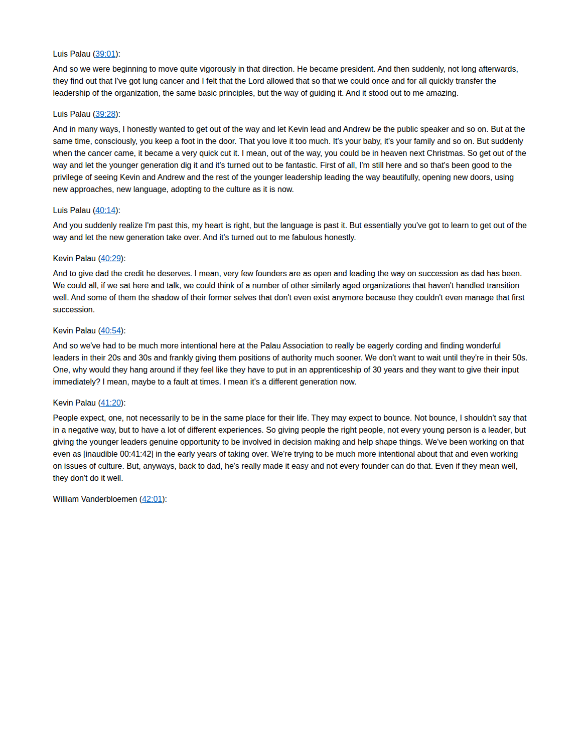Luis Palau (39:01):
And so we were beginning to move quite vigorously in that direction. He became president. And then suddenly, not long afterwards, they find out that I've got lung cancer and I felt that the Lord allowed that so that we could once and for all quickly transfer the leadership of the organization, the same basic principles, but the way of guiding it. And it stood out to me amazing.
Luis Palau (39:28):
And in many ways, I honestly wanted to get out of the way and let Kevin lead and Andrew be the public speaker and so on. But at the same time, consciously, you keep a foot in the door. That you love it too much. It's your baby, it's your family and so on. But suddenly when the cancer came, it became a very quick cut it. I mean, out of the way, you could be in heaven next Christmas. So get out of the way and let the younger generation dig it and it's turned out to be fantastic. First of all, I'm still here and so that's been good to the privilege of seeing Kevin and Andrew and the rest of the younger leadership leading the way beautifully, opening new doors, using new approaches, new language, adopting to the culture as it is now.
Luis Palau (40:14):
And you suddenly realize I'm past this, my heart is right, but the language is past it. But essentially you've got to learn to get out of the way and let the new generation take over. And it's turned out to me fabulous honestly.
Kevin Palau (40:29):
And to give dad the credit he deserves. I mean, very few founders are as open and leading the way on succession as dad has been. We could all, if we sat here and talk, we could think of a number of other similarly aged organizations that haven't handled transition well. And some of them the shadow of their former selves that don't even exist anymore because they couldn't even manage that first succession.
Kevin Palau (40:54):
And so we've had to be much more intentional here at the Palau Association to really be eagerly cording and finding wonderful leaders in their 20s and 30s and frankly giving them positions of authority much sooner. We don't want to wait until they're in their 50s. One, why would they hang around if they feel like they have to put in an apprenticeship of 30 years and they want to give their input immediately? I mean, maybe to a fault at times. I mean it's a different generation now.
Kevin Palau (41:20):
People expect, one, not necessarily to be in the same place for their life. They may expect to bounce. Not bounce, I shouldn't say that in a negative way, but to have a lot of different experiences. So giving people the right people, not every young person is a leader, but giving the younger leaders genuine opportunity to be involved in decision making and help shape things. We've been working on that even as [inaudible 00:41:42] in the early years of taking over. We're trying to be much more intentional about that and even working on issues of culture. But, anyways, back to dad, he's really made it easy and not every founder can do that. Even if they mean well, they don't do it well.
William Vanderbloemen (42:01):